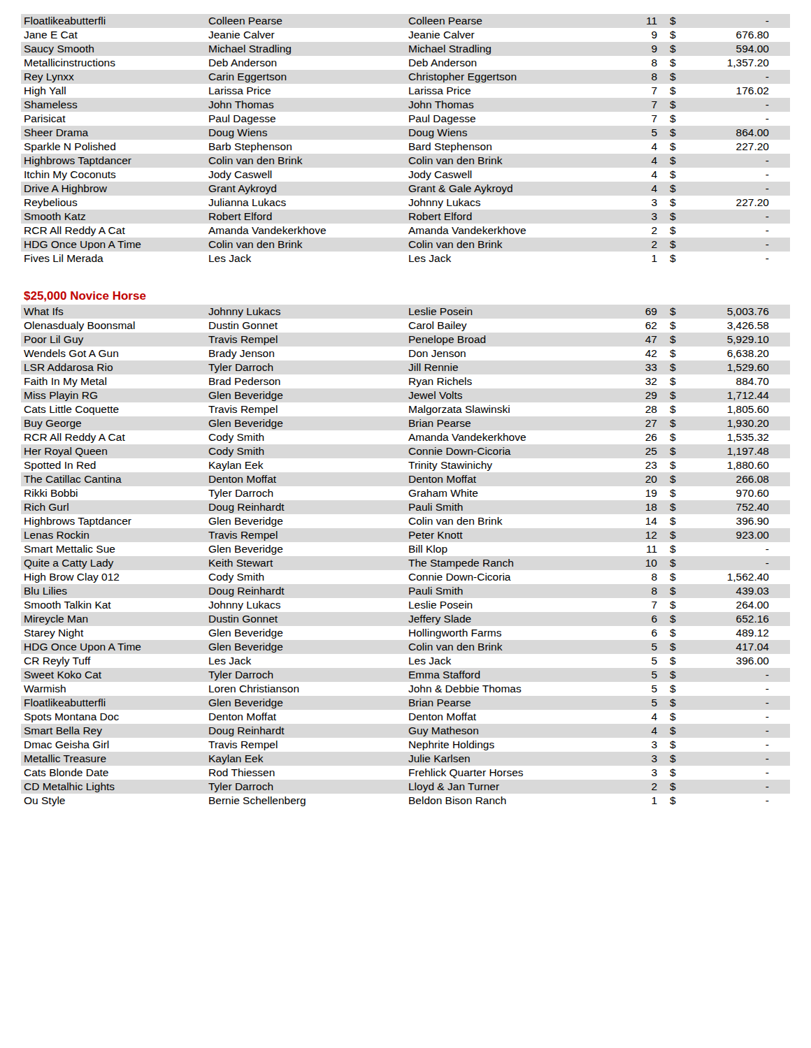| Floatlikeabutterfli | Colleen Pearse | Colleen Pearse | 11 | $ | - |
| Jane E Cat | Jeanie Calver | Jeanie Calver | 9 | $ | 676.80 |
| Saucy Smooth | Michael Stradling | Michael Stradling | 9 | $ | 594.00 |
| Metallicinstructions | Deb Anderson | Deb Anderson | 8 | $ | 1,357.20 |
| Rey Lynxx | Carin Eggertson | Christopher Eggertson | 8 | $ | - |
| High Yall | Larissa Price | Larissa Price | 7 | $ | 176.02 |
| Shameless | John Thomas | John Thomas | 7 | $ | - |
| Parisicat | Paul Dagesse | Paul Dagesse | 7 | $ | - |
| Sheer Drama | Doug Wiens | Doug Wiens | 5 | $ | 864.00 |
| Sparkle N Polished | Barb Stephenson | Bard Stephenson | 4 | $ | 227.20 |
| Highbrows Taptdancer | Colin van den Brink | Colin van den Brink | 4 | $ | - |
| Itchin My Coconuts | Jody Caswell | Jody Caswell | 4 | $ | - |
| Drive A Highbrow | Grant Aykroyd | Grant & Gale Aykroyd | 4 | $ | - |
| Reybelious | Julianna Lukacs | Johnny Lukacs | 3 | $ | 227.20 |
| Smooth Katz | Robert Elford | Robert Elford | 3 | $ | - |
| RCR All Reddy A Cat | Amanda Vandekerkhove | Amanda Vandekerkhove | 2 | $ | - |
| HDG Once Upon A Time | Colin van den Brink | Colin van den Brink | 2 | $ | - |
| Fives Lil Merada | Les Jack | Les Jack | 1 | $ | - |
| $25,000 Novice Horse |
| What Ifs | Johnny Lukacs | Leslie Posein | 69 | $ | 5,003.76 |
| Olenasdualy Boonsmal | Dustin Gonnet | Carol Bailey | 62 | $ | 3,426.58 |
| Poor Lil Guy | Travis Rempel | Penelope Broad | 47 | $ | 5,929.10 |
| Wendels Got A Gun | Brady Jenson | Don Jenson | 42 | $ | 6,638.20 |
| LSR Addarosa Rio | Tyler Darroch | Jill Rennie | 33 | $ | 1,529.60 |
| Faith In My Metal | Brad Pederson | Ryan Richels | 32 | $ | 884.70 |
| Miss Playin RG | Glen Beveridge | Jewel Volts | 29 | $ | 1,712.44 |
| Cats Little Coquette | Travis Rempel | Malgorzata Slawinski | 28 | $ | 1,805.60 |
| Buy George | Glen Beveridge | Brian Pearse | 27 | $ | 1,930.20 |
| RCR All Reddy A Cat | Cody Smith | Amanda Vandekerkhove | 26 | $ | 1,535.32 |
| Her Royal Queen | Cody Smith | Connie Down-Cicoria | 25 | $ | 1,197.48 |
| Spotted In Red | Kaylan Eek | Trinity Stawinichy | 23 | $ | 1,880.60 |
| The Catillac Cantina | Denton Moffat | Denton Moffat | 20 | $ | 266.08 |
| Rikki Bobbi | Tyler Darroch | Graham White | 19 | $ | 970.60 |
| Rich Gurl | Doug Reinhardt | Pauli Smith | 18 | $ | 752.40 |
| Highbrows Taptdancer | Glen Beveridge | Colin van den Brink | 14 | $ | 396.90 |
| Lenas Rockin | Travis Rempel | Peter Knott | 12 | $ | 923.00 |
| Smart Mettalic Sue | Glen Beveridge | Bill Klop | 11 | $ | - |
| Quite a Catty Lady | Keith Stewart | The Stampede Ranch | 10 | $ | - |
| High Brow Clay 012 | Cody Smith | Connie Down-Cicoria | 8 | $ | 1,562.40 |
| Blu Lilies | Doug Reinhardt | Pauli Smith | 8 | $ | 439.03 |
| Smooth Talkin Kat | Johnny Lukacs | Leslie Posein | 7 | $ | 264.00 |
| Mireycle Man | Dustin Gonnet | Jeffery Slade | 6 | $ | 652.16 |
| Starey Night | Glen Beveridge | Hollingworth Farms | 6 | $ | 489.12 |
| HDG Once Upon A Time | Glen Beveridge | Colin van den Brink | 5 | $ | 417.04 |
| CR Reyly Tuff | Les Jack | Les Jack | 5 | $ | 396.00 |
| Sweet Koko Cat | Tyler Darroch | Emma Stafford | 5 | $ | - |
| Warmish | Loren Christianson | John & Debbie Thomas | 5 | $ | - |
| Floatlikeabutterfli | Glen Beveridge | Brian Pearse | 5 | $ | - |
| Spots Montana Doc | Denton Moffat | Denton Moffat | 4 | $ | - |
| Smart Bella Rey | Doug Reinhardt | Guy Matheson | 4 | $ | - |
| Dmac Geisha Girl | Travis Rempel | Nephrite Holdings | 3 | $ | - |
| Metallic Treasure | Kaylan Eek | Julie Karlsen | 3 | $ | - |
| Cats Blonde Date | Rod Thiessen | Frehlick Quarter Horses | 3 | $ | - |
| CD Metalhic Lights | Tyler Darroch | Lloyd & Jan Turner | 2 | $ | - |
| Ou Style | Bernie Schellenberg | Beldon Bison Ranch | 1 | $ | - |